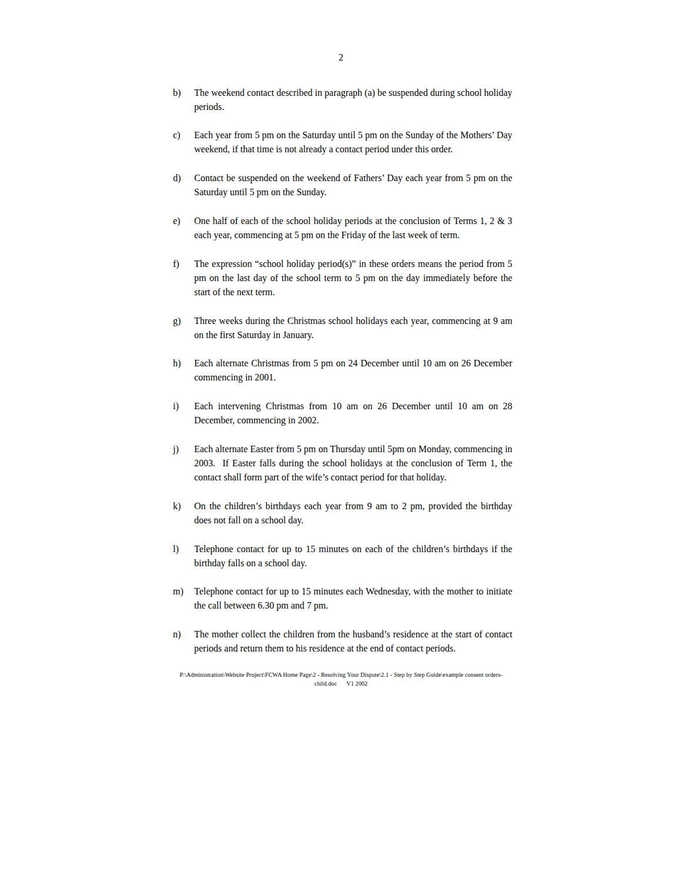2
b) The weekend contact described in paragraph (a) be suspended during school holiday periods.
c) Each year from 5 pm on the Saturday until 5 pm on the Sunday of the Mothers’ Day weekend, if that time is not already a contact period under this order.
d) Contact be suspended on the weekend of Fathers’ Day each year from 5 pm on the Saturday until 5 pm on the Sunday.
e) One half of each of the school holiday periods at the conclusion of Terms 1, 2 & 3 each year, commencing at 5 pm on the Friday of the last week of term.
f) The expression “school holiday period(s)” in these orders means the period from 5 pm on the last day of the school term to 5 pm on the day immediately before the start of the next term.
g) Three weeks during the Christmas school holidays each year, commencing at 9 am on the first Saturday in January.
h) Each alternate Christmas from 5 pm on 24 December until 10 am on 26 December commencing in 2001.
i) Each intervening Christmas from 10 am on 26 December until 10 am on 28 December, commencing in 2002.
j) Each alternate Easter from 5 pm on Thursday until 5pm on Monday, commencing in 2003. If Easter falls during the school holidays at the conclusion of Term 1, the contact shall form part of the wife’s contact period for that holiday.
k) On the children’s birthdays each year from 9 am to 2 pm, provided the birthday does not fall on a school day.
l) Telephone contact for up to 15 minutes on each of the children’s birthdays if the birthday falls on a school day.
m) Telephone contact for up to 15 minutes each Wednesday, with the mother to initiate the call between 6.30 pm and 7 pm.
n) The mother collect the children from the husband’s residence at the start of contact periods and return them to his residence at the end of contact periods.
P:\Administration\Website Project\FCWA Home Page\2 - Resolving Your Dispute\2.1 - Step by Step Guide\example consent orders-child.docV1 2002